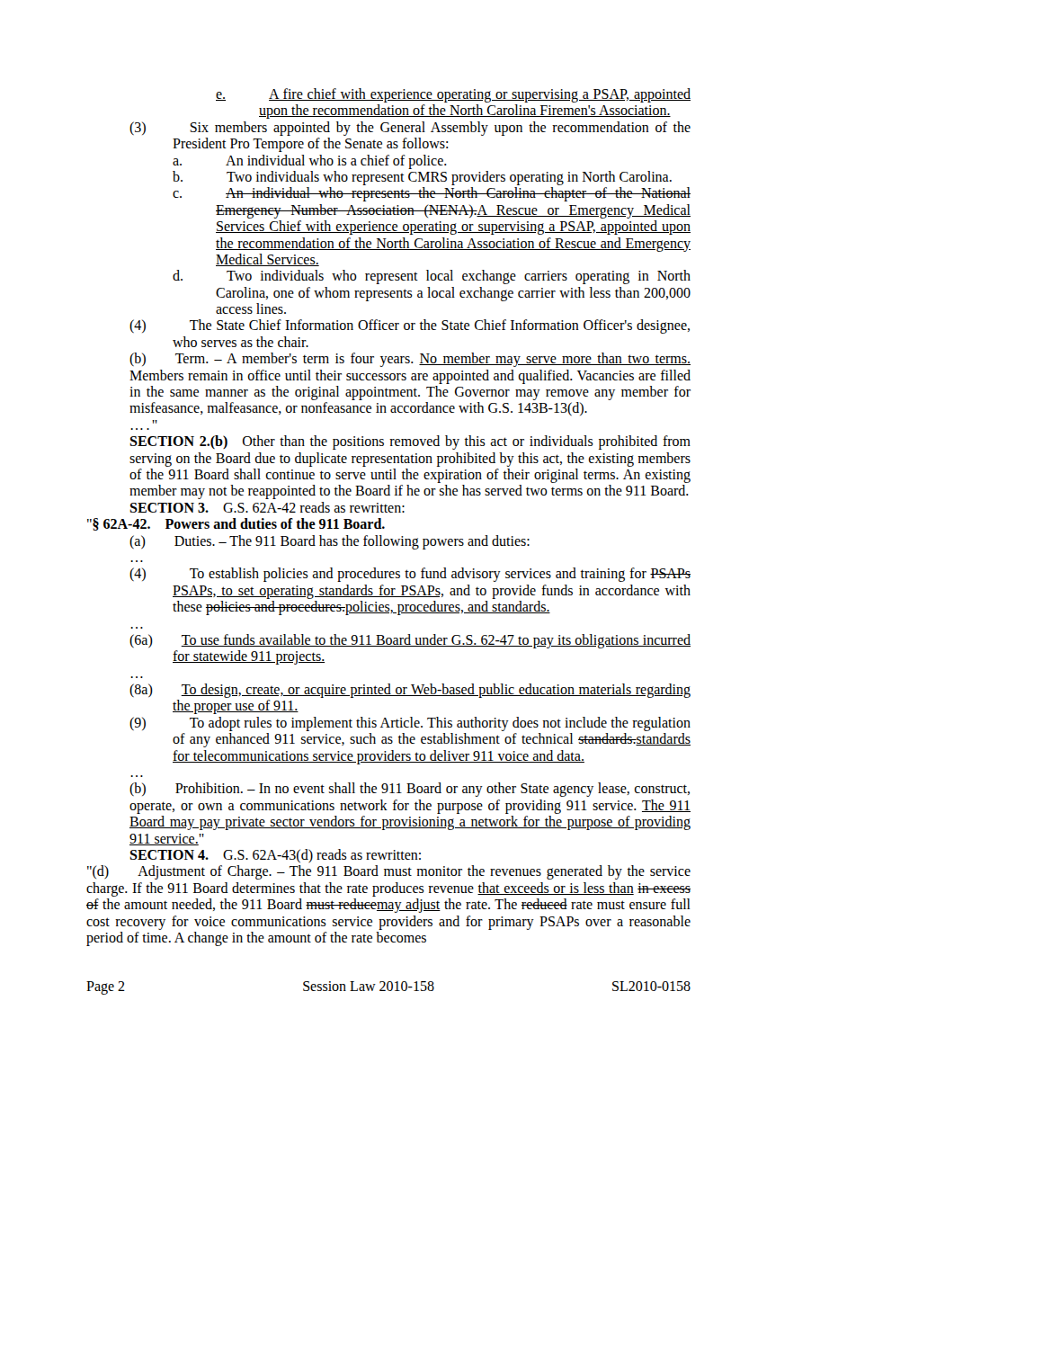e.   A fire chief with experience operating or supervising a PSAP, appointed upon the recommendation of the North Carolina Firemen's Association.
(3)   Six members appointed by the General Assembly upon the recommendation of the President Pro Tempore of the Senate as follows:
a.   An individual who is a chief of police.
b.   Two individuals who represent CMRS providers operating in North Carolina.
c.   An individual who represents the North Carolina chapter of the National Emergency Number Association (NENA).A Rescue or Emergency Medical Services Chief with experience operating or supervising a PSAP, appointed upon the recommendation of the North Carolina Association of Rescue and Emergency Medical Services.
d.   Two individuals who represent local exchange carriers operating in North Carolina, one of whom represents a local exchange carrier with less than 200,000 access lines.
(4)   The State Chief Information Officer or the State Chief Information Officer's designee, who serves as the chair.
(b)  Term. – A member's term is four years. No member may serve more than two terms. Members remain in office until their successors are appointed and qualified. Vacancies are filled in the same manner as the original appointment. The Governor may remove any member for misfeasance, malfeasance, or nonfeasance in accordance with G.S. 143B-13(d).
…."
SECTION 2.(b) Other than the positions removed by this act or individuals prohibited from serving on the Board due to duplicate representation prohibited by this act, the existing members of the 911 Board shall continue to serve until the expiration of their original terms. An existing member may not be reappointed to the Board if he or she has served two terms on the 911 Board.
SECTION 3. G.S. 62A-42 reads as rewritten:
"§ 62A-42. Powers and duties of the 911 Board.
(a)  Duties. – The 911 Board has the following powers and duties:
…
(4)   To establish policies and procedures to fund advisory services and training for PSAPs PSAPs, to set operating standards for PSAPs, and to provide funds in accordance with these policies and procedures.policies, procedures, and standards.
…
(6a)  To use funds available to the 911 Board under G.S. 62-47 to pay its obligations incurred for statewide 911 projects.
…
(8a)  To design, create, or acquire printed or Web-based public education materials regarding the proper use of 911.
(9)   To adopt rules to implement this Article. This authority does not include the regulation of any enhanced 911 service, such as the establishment of technical standards.standards for telecommunications service providers to deliver 911 voice and data.
…
(b)  Prohibition. – In no event shall the 911 Board or any other State agency lease, construct, operate, or own a communications network for the purpose of providing 911 service. The 911 Board may pay private sector vendors for provisioning a network for the purpose of providing 911 service."
SECTION 4. G.S. 62A-43(d) reads as rewritten:
"(d)  Adjustment of Charge. – The 911 Board must monitor the revenues generated by the service charge. If the 911 Board determines that the rate produces revenue that exceeds or is less than in excess of the amount needed, the 911 Board must reducemay adjust the rate. The reduced rate must ensure full cost recovery for voice communications service providers and for primary PSAPs over a reasonable period of time. A change in the amount of the rate becomes
Page 2
Session Law 2010-158
SL2010-0158